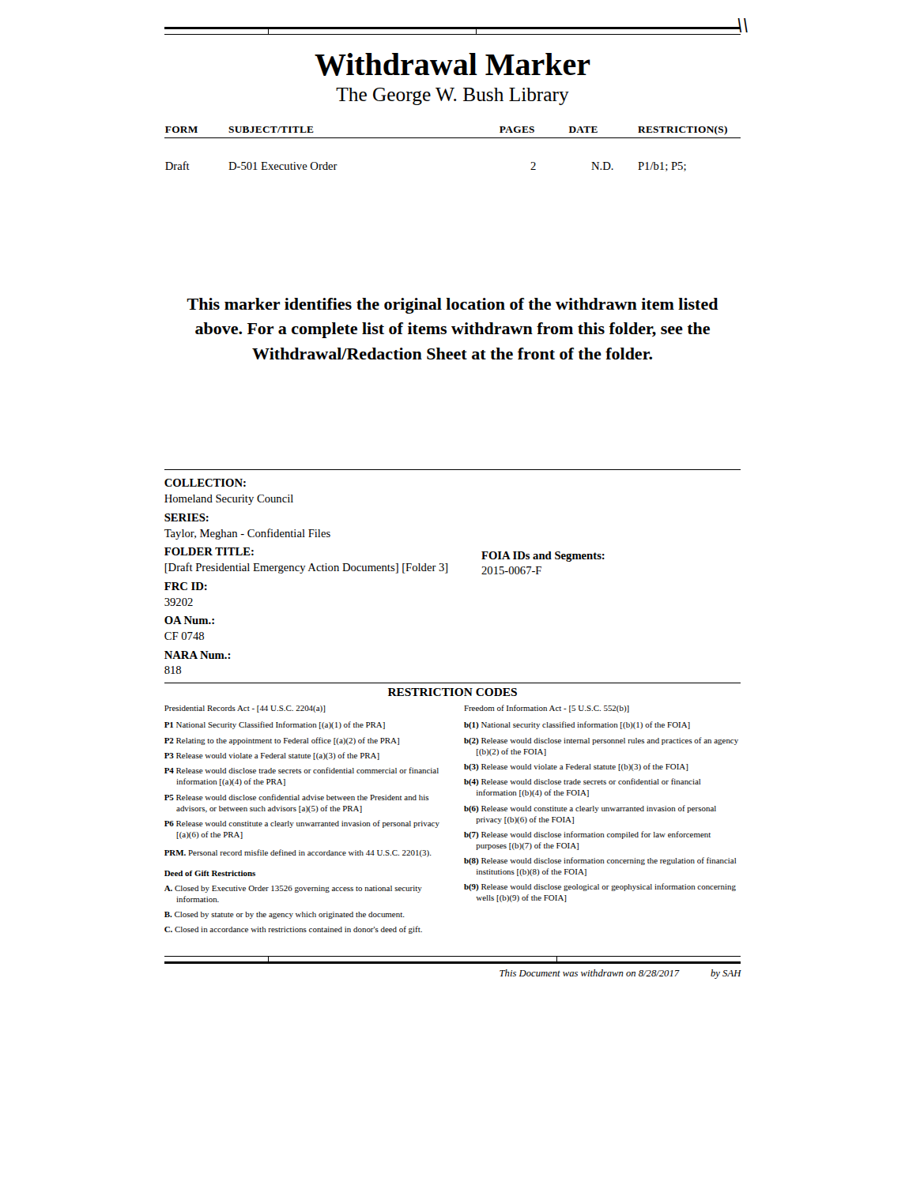\\
Withdrawal Marker
The George W. Bush Library
| FORM | SUBJECT/TITLE | PAGES | DATE | RESTRICTION(S) |
| --- | --- | --- | --- | --- |
| Draft | D-501 Executive Order | 2 | N.D. | P1/b1; P5; |
This marker identifies the original location of the withdrawn item listed above. For a complete list of items withdrawn from this folder, see the Withdrawal/Redaction Sheet at the front of the folder.
COLLECTION:
Homeland Security Council
SERIES:
Taylor, Meghan - Confidential Files
FOLDER TITLE:
[Draft Presidential Emergency Action Documents] [Folder 3]
FRC ID:
39202
OA Num.:
CF 0748
NARA Num.:
818
FOIA IDs and Segments:
2015-0067-F
RESTRICTION CODES
Presidential Records Act - [44 U.S.C. 2204(a)]
P1 National Security Classified Information [(a)(1) of the PRA]
P2 Relating to the appointment to Federal office [(a)(2) of the PRA]
P3 Release would violate a Federal statute [(a)(3) of the PRA]
P4 Release would disclose trade secrets or confidential commercial or financial information [(a)(4) of the PRA]
P5 Release would disclose confidential advise between the President and his advisors, or between such advisors [a)(5) of the PRA]
P6 Release would constitute a clearly unwarranted invasion of personal privacy [(a)(6) of the PRA]
PRM. Personal record misfile defined in accordance with 44 U.S.C. 2201(3).
Deed of Gift Restrictions
A. Closed by Executive Order 13526 governing access to national security information.
B. Closed by statute or by the agency which originated the document.
C. Closed in accordance with restrictions contained in donor's deed of gift.
Freedom of Information Act - [5 U.S.C. 552(b)]
b(1) National security classified information [(b)(1) of the FOIA]
b(2) Release would disclose internal personnel rules and practices of an agency [(b)(2) of the FOIA]
b(3) Release would violate a Federal statute [(b)(3) of the FOIA]
b(4) Release would disclose trade secrets or confidential or financial information [(b)(4) of the FOIA]
b(6) Release would constitute a clearly unwarranted invasion of personal privacy [(b)(6) of the FOIA]
b(7) Release would disclose information compiled for law enforcement purposes [(b)(7) of the FOIA]
b(8) Release would disclose information concerning the regulation of financial institutions [(b)(8) of the FOIA]
b(9) Release would disclose geological or geophysical information concerning wells [(b)(9) of the FOIA]
This Document was withdrawn on 8/28/2017 by SAH